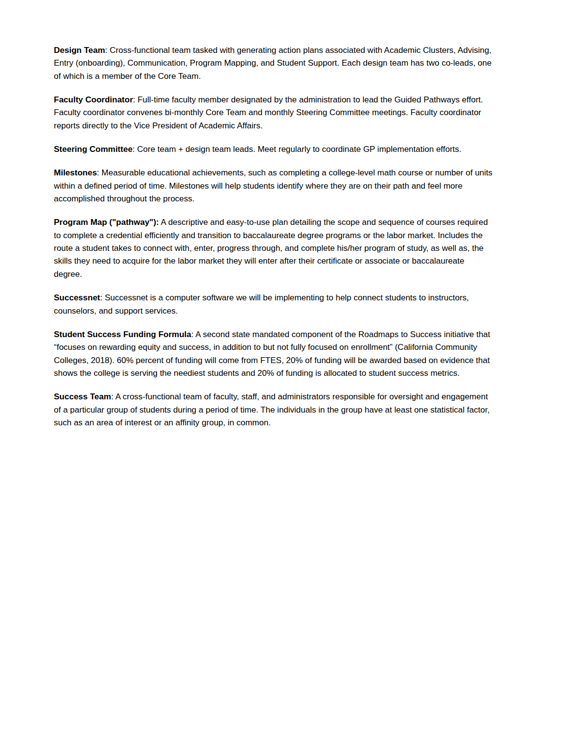Design Team: Cross-functional team tasked with generating action plans associated with Academic Clusters, Advising, Entry (onboarding), Communication, Program Mapping, and Student Support. Each design team has two co-leads, one of which is a member of the Core Team.
Faculty Coordinator: Full-time faculty member designated by the administration to lead the Guided Pathways effort. Faculty coordinator convenes bi-monthly Core Team and monthly Steering Committee meetings. Faculty coordinator reports directly to the Vice President of Academic Affairs.
Steering Committee: Core team + design team leads. Meet regularly to coordinate GP implementation efforts.
Milestones: Measurable educational achievements, such as completing a college-level math course or number of units within a defined period of time. Milestones will help students identify where they are on their path and feel more accomplished throughout the process.
Program Map ("pathway"): A descriptive and easy-to-use plan detailing the scope and sequence of courses required to complete a credential efficiently and transition to baccalaureate degree programs or the labor market. Includes the route a student takes to connect with, enter, progress through, and complete his/her program of study, as well as, the skills they need to acquire for the labor market they will enter after their certificate or associate or baccalaureate degree.
Successnet: Successnet is a computer software we will be implementing to help connect students to instructors, counselors, and support services.
Student Success Funding Formula: A second state mandated component of the Roadmaps to Success initiative that “focuses on rewarding equity and success, in addition to but not fully focused on enrollment” (California Community Colleges, 2018). 60% percent of funding will come from FTES, 20% of funding will be awarded based on evidence that shows the college is serving the neediest students and 20% of funding is allocated to student success metrics.
Success Team: A cross-functional team of faculty, staff, and administrators responsible for oversight and engagement of a particular group of students during a period of time. The individuals in the group have at least one statistical factor, such as an area of interest or an affinity group, in common.